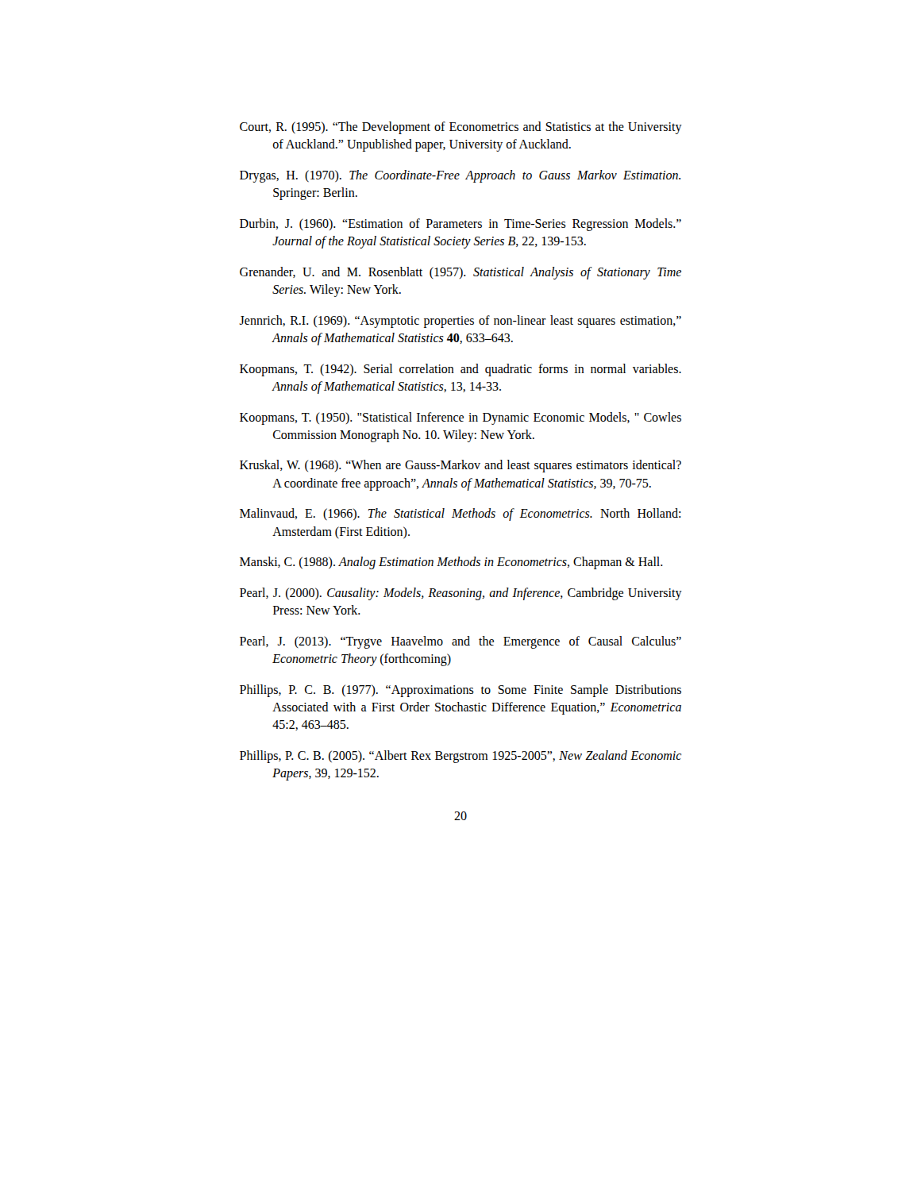Court, R. (1995). “The Development of Econometrics and Statistics at the University of Auckland.” Unpublished paper, University of Auckland.
Drygas, H. (1970). The Coordinate-Free Approach to Gauss Markov Estimation. Springer: Berlin.
Durbin, J. (1960). “Estimation of Parameters in Time-Series Regression Models.” Journal of the Royal Statistical Society Series B, 22, 139-153.
Grenander, U. and M. Rosenblatt (1957). Statistical Analysis of Stationary Time Series. Wiley: New York.
Jennrich, R.I. (1969). “Asymptotic properties of non-linear least squares estimation,” Annals of Mathematical Statistics 40, 633–643.
Koopmans, T. (1942). Serial correlation and quadratic forms in normal variables. Annals of Mathematical Statistics, 13, 14-33.
Koopmans, T. (1950). "Statistical Inference in Dynamic Economic Models, " Cowles Commission Monograph No. 10. Wiley: New York.
Kruskal, W. (1968). “When are Gauss-Markov and least squares estimators identical? A coordinate free approach”, Annals of Mathematical Statistics, 39, 70-75.
Malinvaud, E. (1966). The Statistical Methods of Econometrics. North Holland: Amsterdam (First Edition).
Manski, C. (1988). Analog Estimation Methods in Econometrics, Chapman & Hall.
Pearl, J. (2000). Causality: Models, Reasoning, and Inference, Cambridge University Press: New York.
Pearl, J. (2013). “Trygve Haavelmo and the Emergence of Causal Calculus” Econometric Theory (forthcoming)
Phillips, P. C. B. (1977). “Approximations to Some Finite Sample Distributions Associated with a First Order Stochastic Difference Equation,” Econometrica 45:2, 463–485.
Phillips, P. C. B. (2005). “Albert Rex Bergstrom 1925-2005”, New Zealand Economic Papers, 39, 129-152.
20